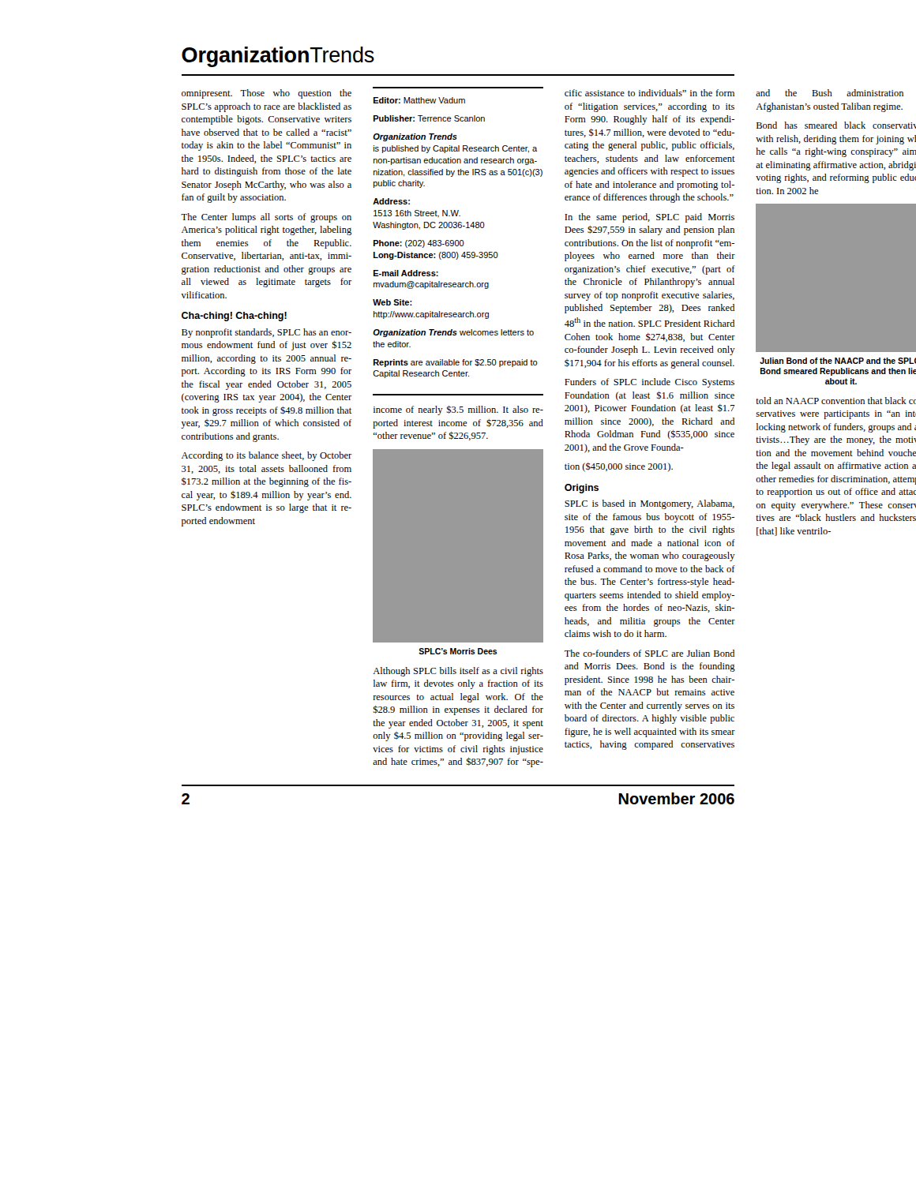Organization Trends
omnipresent. Those who question the SPLC’s approach to race are blacklisted as contemptible bigots. Conservative writers have observed that to be called a “racist” today is akin to the label “Communist” in the 1950s. Indeed, the SPLC’s tactics are hard to distinguish from those of the late Senator Joseph McCarthy, who was also a fan of guilt by association.
The Center lumps all sorts of groups on America’s political right together, labeling them enemies of the Republic. Conservative, libertarian, anti-tax, immigration reductionist and other groups are all viewed as legitimate targets for vilification.
Cha-ching! Cha-ching!
By nonprofit standards, SPLC has an enormous endowment fund of just over $152 million, according to its 2005 annual report. According to its IRS Form 990 for the fiscal year ended October 31, 2005 (covering IRS tax year 2004), the Center took in gross receipts of $49.8 million that year, $29.7 million of which consisted of contributions and grants.
According to its balance sheet, by October 31, 2005, its total assets ballooned from $173.2 million at the beginning of the fiscal year, to $189.4 million by year’s end. SPLC’s endowment is so large that it reported endowment
Editor: Matthew Vadum
Publisher: Terrence Scanlon
Organization Trends
is published by Capital Research Center, a non-partisan education and research organization, classified by the IRS as a 501(c)(3) public charity.
Address:
1513 16th Street, N.W.
Washington, DC 20036-1480
Phone: (202) 483-6900
Long-Distance: (800) 459-3950
E-mail Address:
mvadum@capitalresearch.org
Web Site:
http://www.capitalresearch.org
Organization Trends welcomes letters to the editor.
Reprints are available for $2.50 prepaid to Capital Research Center.
income of nearly $3.5 million. It also reported interest income of $728,356 and “other revenue” of $226,957.
SPLC’s Morris Dees
Although SPLC bills itself as a civil rights law firm, it devotes only a fraction of its resources to actual legal work. Of the $28.9 million in expenses it declared for the year ended October 31, 2005, it spent only $4.5 million on “providing legal services for victims of civil rights injustice and hate crimes,” and $837,907 for “specific assistance to individuals” in the form of “litigation services,” according to its Form 990. Roughly half of its expenditures, $14.7 million, were devoted to “educating the general public, public officials, teachers, students and law enforcement agencies and officers with respect to issues of hate and intolerance and promoting tolerance of differences through the schools.”
In the same period, SPLC paid Morris Dees $297,559 in salary and pension plan contributions. On the list of nonprofit “employees who earned more than their organization’s chief executive,” (part of the Chronicle of Philanthropy’s annual survey of top nonprofit executive salaries, published September 28), Dees ranked 48th in the nation. SPLC President Richard Cohen took home $274,838, but Center co-founder Joseph L. Levin received only $171,904 for his efforts as general counsel.
Funders of SPLC include Cisco Systems Foundation (at least $1.6 million since 2001), Picower Foundation (at least $1.7 million since 2000), the Richard and Rhoda Goldman Fund ($535,000 since 2001), and the Grove Founda-
tion ($450,000 since 2001).
Origins
SPLC is based in Montgomery, Alabama, site of the famous bus boycott of 1955-1956 that gave birth to the civil rights movement and made a national icon of Rosa Parks, the woman who courageously refused a command to move to the back of the bus. The Center’s fortress-style headquarters seems intended to shield employees from the hordes of neo-Nazis, skinheads, and militia groups the Center claims wish to do it harm.
The co-founders of SPLC are Julian Bond and Morris Dees. Bond is the founding president. Since 1998 he has been chairman of the NAACP but remains active with the Center and currently serves on its board of directors. A highly visible public figure, he is well acquainted with its smear tactics, having compared conservatives and the Bush administration to Afghanistan’s ousted Taliban regime.
Bond has smeared black conservatives with relish, deriding them for joining what he calls “a right-wing conspiracy” aimed at eliminating affirmative action, abridging voting rights, and reforming public education. In 2002 he
Julian Bond of the NAACP and the SPLC. Bond smeared Republicans and then lied about it.
told an NAACP convention that black conservatives were participants in “an interlocking network of funders, groups and activists…They are the money, the motivation and the movement behind vouchers, the legal assault on affirmative action and other remedies for discrimination, attempts to reapportion us out of office and attacks on equity everywhere.” These conservatives are “black hustlers and hucksters…[that] like ventrilo-
2
November 2006